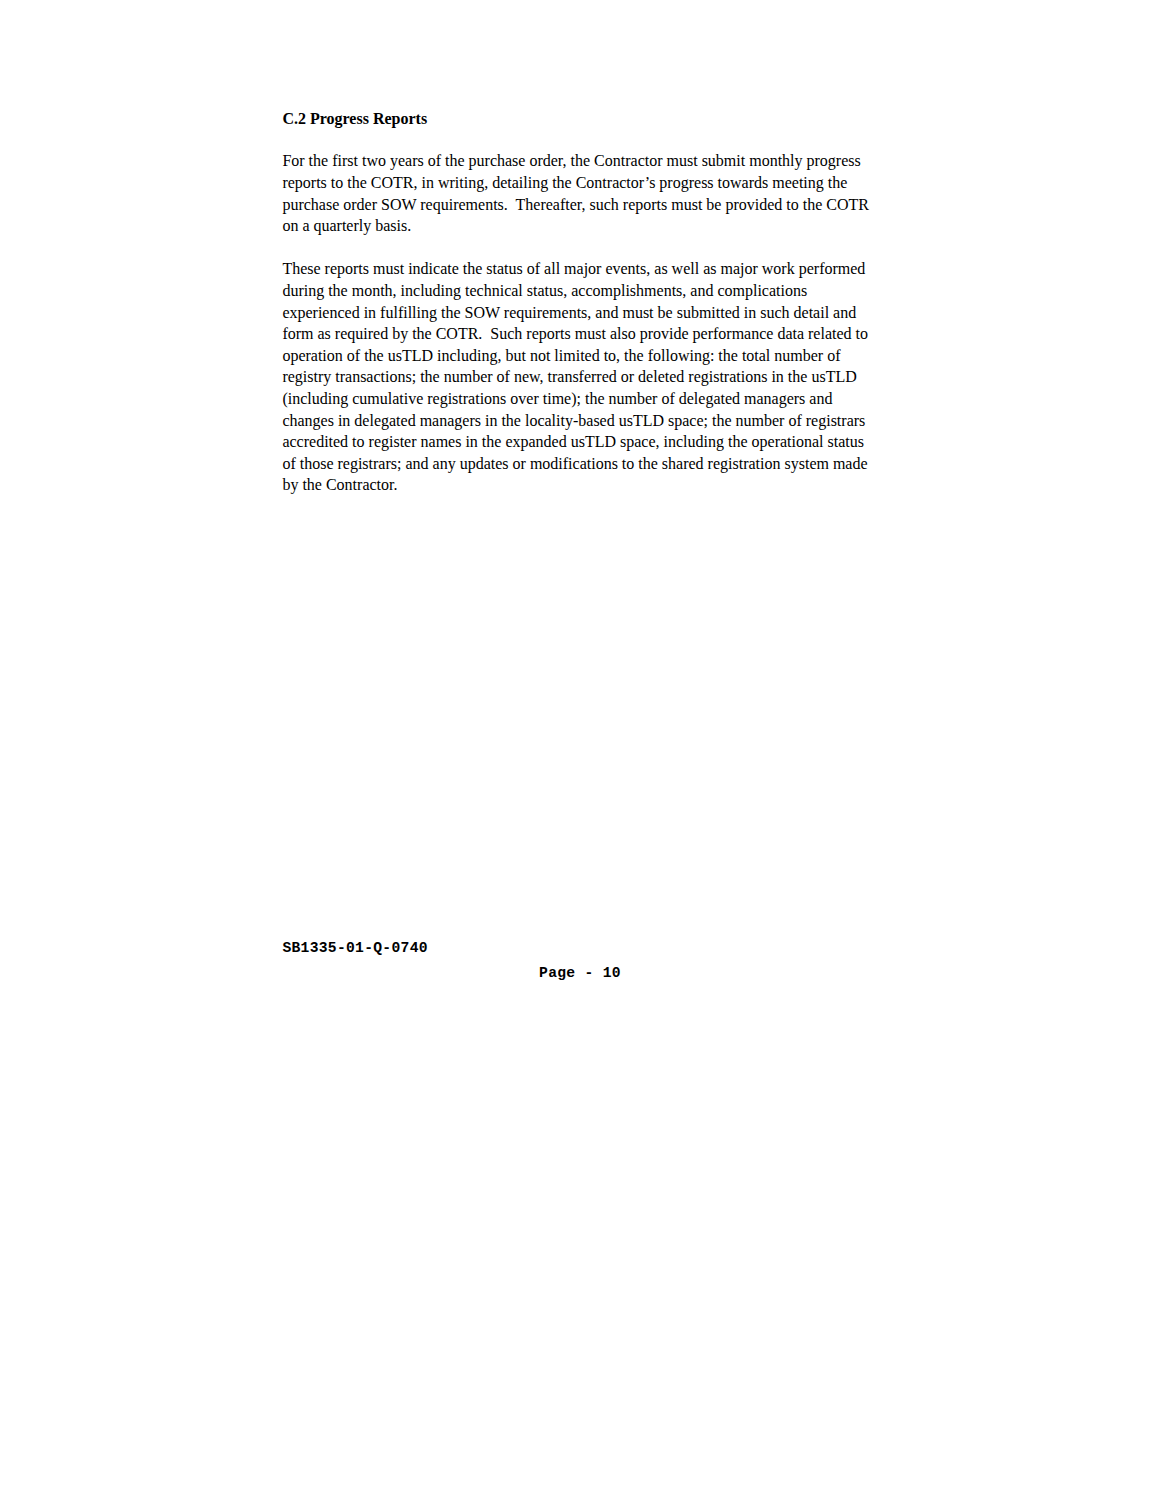C.2 Progress Reports
For the first two years of the purchase order, the Contractor must submit monthly progress reports to the COTR, in writing, detailing the Contractor’s progress towards meeting the purchase order SOW requirements. Thereafter, such reports must be provided to the COTR on a quarterly basis.
These reports must indicate the status of all major events, as well as major work performed during the month, including technical status, accomplishments, and complications experienced in fulfilling the SOW requirements, and must be submitted in such detail and form as required by the COTR. Such reports must also provide performance data related to operation of the usTLD including, but not limited to, the following: the total number of registry transactions; the number of new, transferred or deleted registrations in the usTLD (including cumulative registrations over time); the number of delegated managers and changes in delegated managers in the locality-based usTLD space; the number of registrars accredited to register names in the expanded usTLD space, including the operational status of those registrars; and any updates or modifications to the shared registration system made by the Contractor.
SB1335-01-Q-0740
Page - 10